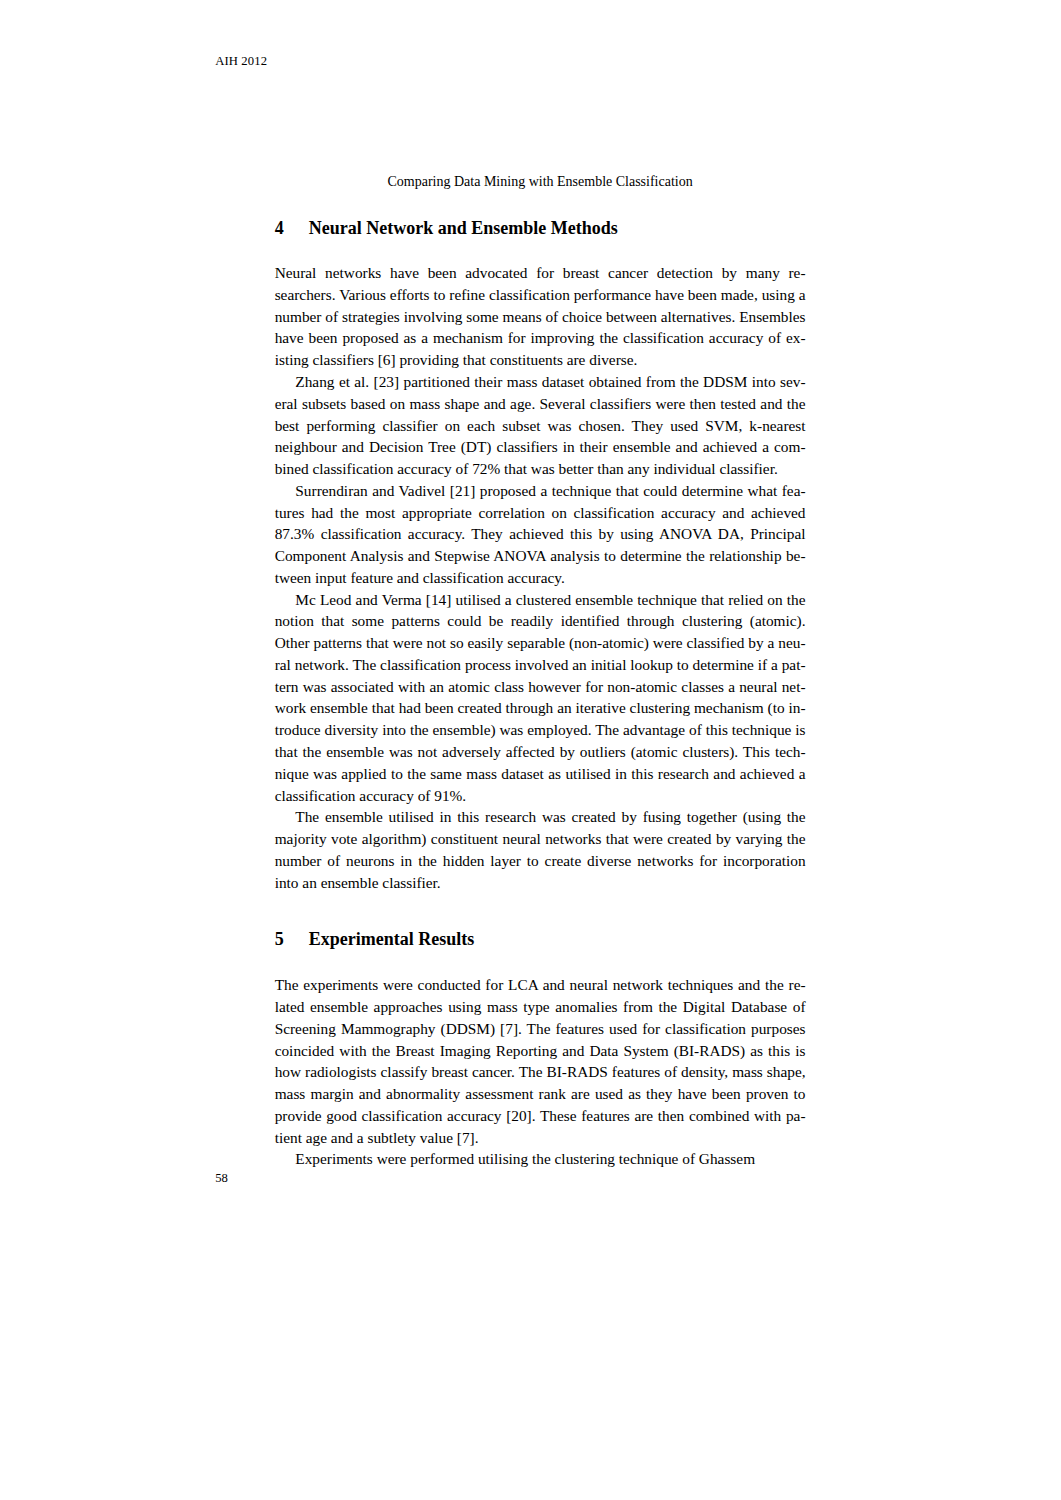AIH 2012
Comparing Data Mining with Ensemble Classification
4 Neural Network and Ensemble Methods
Neural networks have been advocated for breast cancer detection by many researchers. Various efforts to refine classification performance have been made, using a number of strategies involving some means of choice between alternatives. Ensembles have been proposed as a mechanism for improving the classification accuracy of existing classifiers [6] providing that constituents are diverse.
Zhang et al. [23] partitioned their mass dataset obtained from the DDSM into several subsets based on mass shape and age. Several classifiers were then tested and the best performing classifier on each subset was chosen. They used SVM, k-nearest neighbour and Decision Tree (DT) classifiers in their ensemble and achieved a combined classification accuracy of 72% that was better than any individual classifier.
Surrendiran and Vadivel [21] proposed a technique that could determine what features had the most appropriate correlation on classification accuracy and achieved 87.3% classification accuracy. They achieved this by using ANOVA DA, Principal Component Analysis and Stepwise ANOVA analysis to determine the relationship between input feature and classification accuracy.
Mc Leod and Verma [14] utilised a clustered ensemble technique that relied on the notion that some patterns could be readily identified through clustering (atomic). Other patterns that were not so easily separable (non-atomic) were classified by a neural network. The classification process involved an initial lookup to determine if a pattern was associated with an atomic class however for non-atomic classes a neural network ensemble that had been created through an iterative clustering mechanism (to introduce diversity into the ensemble) was employed. The advantage of this technique is that the ensemble was not adversely affected by outliers (atomic clusters). This technique was applied to the same mass dataset as utilised in this research and achieved a classification accuracy of 91%.
The ensemble utilised in this research was created by fusing together (using the majority vote algorithm) constituent neural networks that were created by varying the number of neurons in the hidden layer to create diverse networks for incorporation into an ensemble classifier.
5 Experimental Results
The experiments were conducted for LCA and neural network techniques and the related ensemble approaches using mass type anomalies from the Digital Database of Screening Mammography (DDSM) [7]. The features used for classification purposes coincided with the Breast Imaging Reporting and Data System (BI-RADS) as this is how radiologists classify breast cancer. The BI-RADS features of density, mass shape, mass margin and abnormality assessment rank are used as they have been proven to provide good classification accuracy [20]. These features are then combined with patient age and a subtlety value [7].
Experiments were performed utilising the clustering technique of Ghassem
58